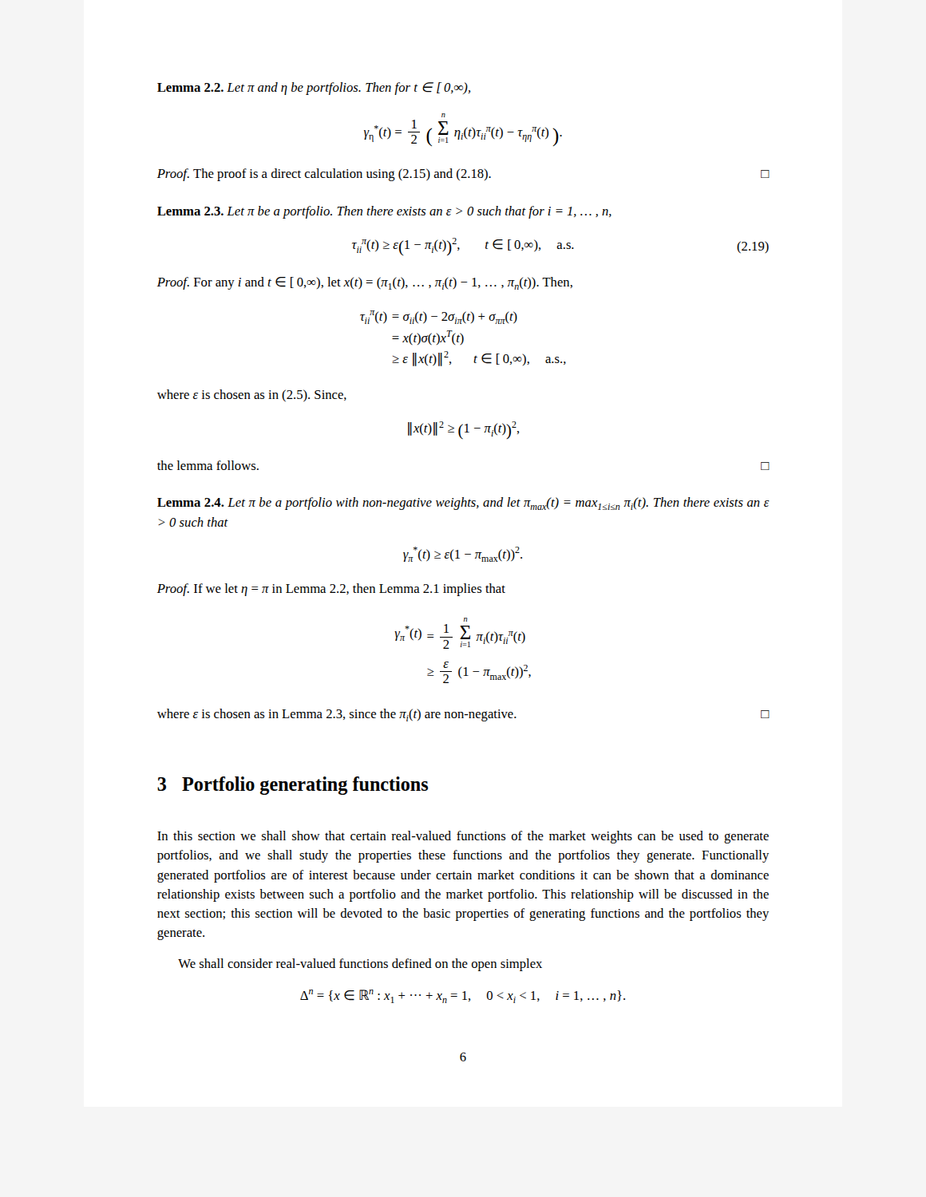Lemma 2.2. Let π and η be portfolios. Then for t ∈ [ 0,∞),
γη*(t) = 12 ( nΣi=1 ηi(t)τiiπ(t) − τηηπ(t) ).
Proof. The proof is a direct calculation using (2.15) and (2.18). □
Lemma 2.3. Let π be a portfolio. Then there exists an ε > 0 such that for i = 1, … , n,
τiiπ(t) ≥ ε(1 − πi(t))2, t ∈ [ 0,∞), a.s.
(2.19)
Proof. For any i and t ∈ [ 0,∞), let x(t) = (π1(t), … , πi(t) − 1, … , πn(t)). Then,
| τ ii π ( t ) | = σ ii ( t ) − 2 σ iπ ( t ) + σ ππ ( t ) |
| | = x ( t ) σ ( t ) x T ( t ) |
| | ≥ ε ∥ x ( t )∥ 2 , t ∈ [ 0,∞), a.s., |
where ε is chosen as in (2.5). Since,
∥x(t)∥2 ≥ (1 − πi(t))2,
the lemma follows. □
Lemma 2.4. Let π be a portfolio with non-negative weights, and let πmax(t) = max1≤i≤n πi(t). Then there exists an ε > 0 such that
γπ*(t) ≥ ε(1 − πmax(t))2.
Proof. If we let η = π in Lemma 2.2, then Lemma 2.1 implies that
| γ π * ( t ) | = 1 2 n Σ i =1 π i ( t ) τ ii π ( t ) |
| | ≥ ε 2 (1 − π max ( t )) 2 , |
where ε is chosen as in Lemma 2.3, since the πi(t) are non-negative. □
3 Portfolio generating functions
In this section we shall show that certain real-valued functions of the market weights can be used to generate portfolios, and we shall study the properties these functions and the portfolios they generate. Functionally generated portfolios are of interest because under certain market conditions it can be shown that a dominance relationship exists between such a portfolio and the market portfolio. This relationship will be discussed in the next section; this section will be devoted to the basic properties of generating functions and the portfolios they generate.
We shall consider real-valued functions defined on the open simplex
Δn = {x ∈ ℝn : x1 + ··· + xn = 1, 0 < xi < 1, i = 1, … , n}.
6